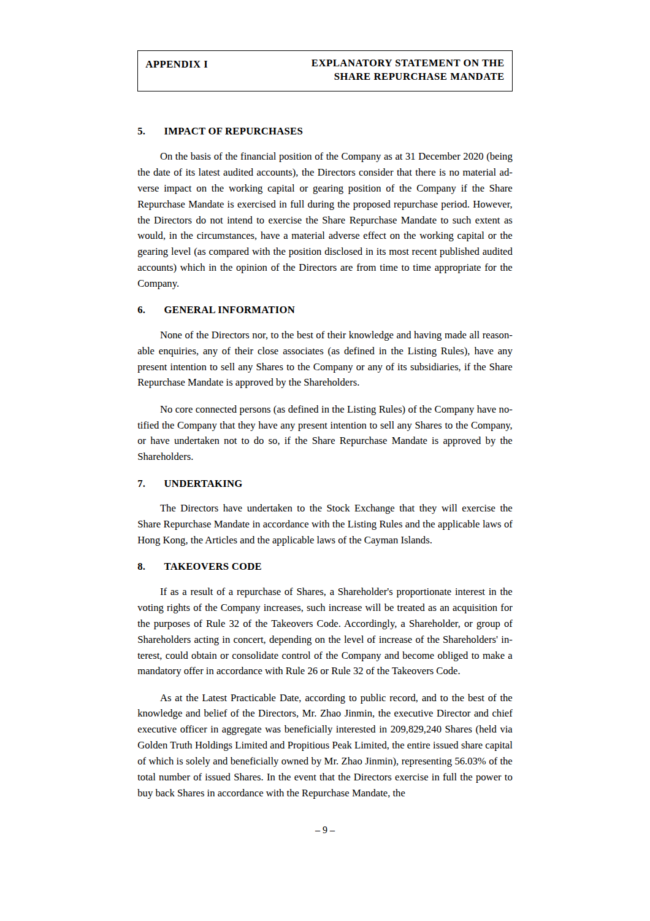| APPENDIX I | EXPLANATORY STATEMENT ON THE SHARE REPURCHASE MANDATE |
5. IMPACT OF REPURCHASES
On the basis of the financial position of the Company as at 31 December 2020 (being the date of its latest audited accounts), the Directors consider that there is no material adverse impact on the working capital or gearing position of the Company if the Share Repurchase Mandate is exercised in full during the proposed repurchase period. However, the Directors do not intend to exercise the Share Repurchase Mandate to such extent as would, in the circumstances, have a material adverse effect on the working capital or the gearing level (as compared with the position disclosed in its most recent published audited accounts) which in the opinion of the Directors are from time to time appropriate for the Company.
6. GENERAL INFORMATION
None of the Directors nor, to the best of their knowledge and having made all reasonable enquiries, any of their close associates (as defined in the Listing Rules), have any present intention to sell any Shares to the Company or any of its subsidiaries, if the Share Repurchase Mandate is approved by the Shareholders.
No core connected persons (as defined in the Listing Rules) of the Company have notified the Company that they have any present intention to sell any Shares to the Company, or have undertaken not to do so, if the Share Repurchase Mandate is approved by the Shareholders.
7. UNDERTAKING
The Directors have undertaken to the Stock Exchange that they will exercise the Share Repurchase Mandate in accordance with the Listing Rules and the applicable laws of Hong Kong, the Articles and the applicable laws of the Cayman Islands.
8. TAKEOVERS CODE
If as a result of a repurchase of Shares, a Shareholder's proportionate interest in the voting rights of the Company increases, such increase will be treated as an acquisition for the purposes of Rule 32 of the Takeovers Code. Accordingly, a Shareholder, or group of Shareholders acting in concert, depending on the level of increase of the Shareholders' interest, could obtain or consolidate control of the Company and become obliged to make a mandatory offer in accordance with Rule 26 or Rule 32 of the Takeovers Code.
As at the Latest Practicable Date, according to public record, and to the best of the knowledge and belief of the Directors, Mr. Zhao Jinmin, the executive Director and chief executive officer in aggregate was beneficially interested in 209,829,240 Shares (held via Golden Truth Holdings Limited and Propitious Peak Limited, the entire issued share capital of which is solely and beneficially owned by Mr. Zhao Jinmin), representing 56.03% of the total number of issued Shares. In the event that the Directors exercise in full the power to buy back Shares in accordance with the Repurchase Mandate, the
– 9 –